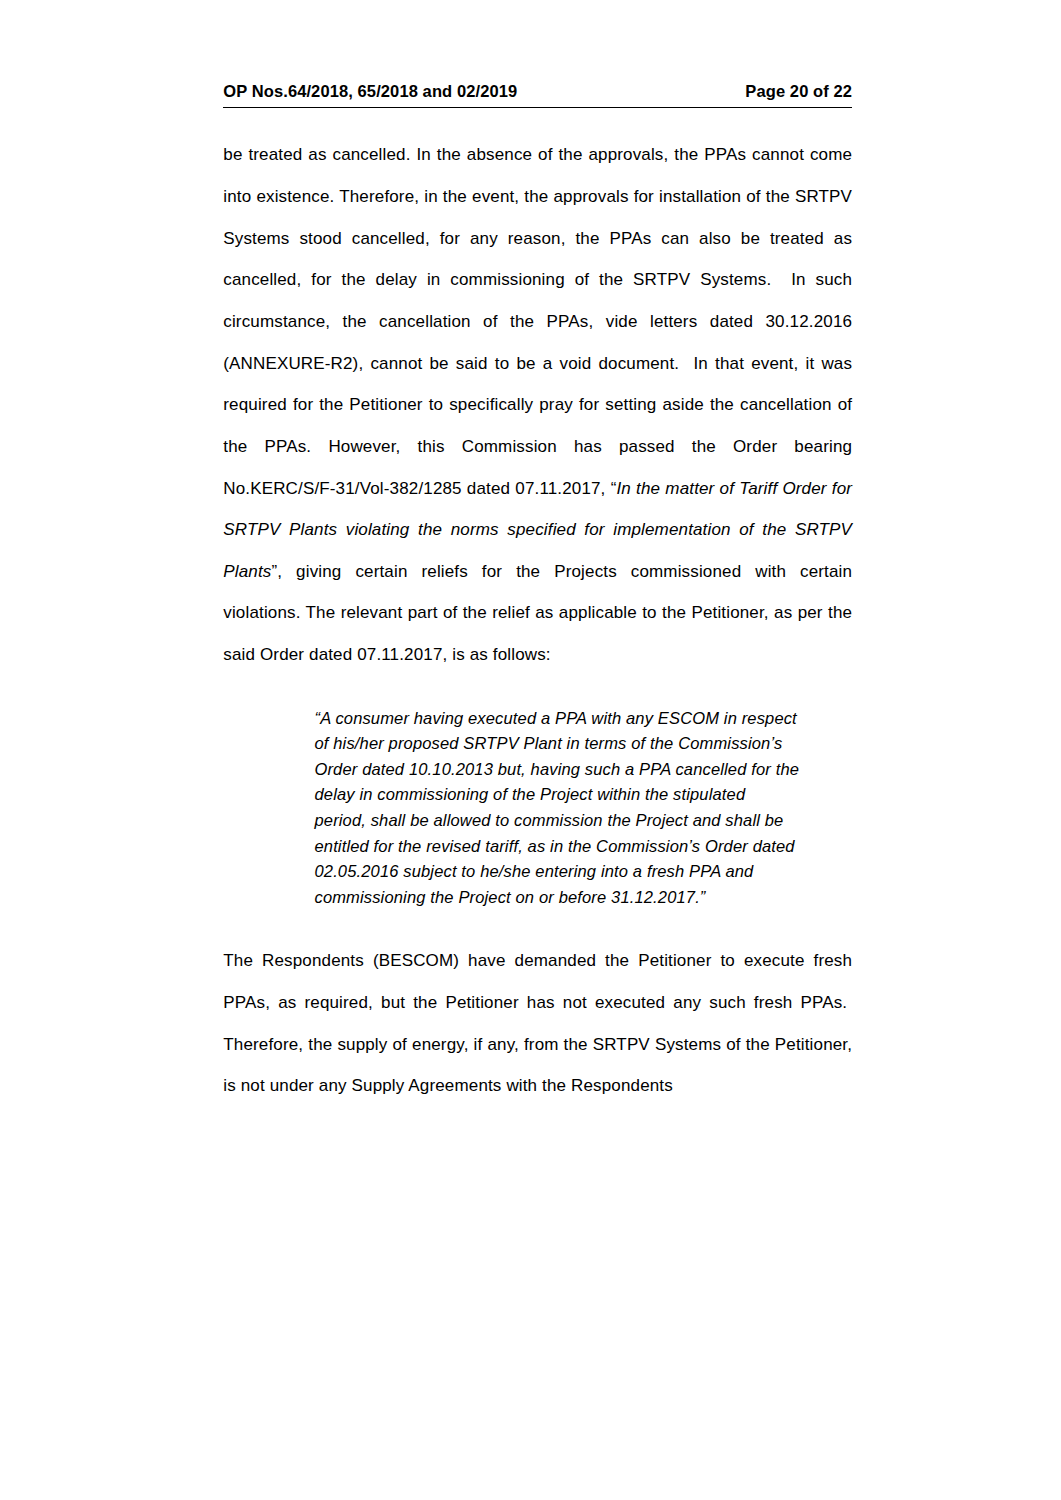OP Nos.64/2018, 65/2018 and 02/2019
Page 20 of 22
be treated as cancelled. In the absence of the approvals, the PPAs cannot come into existence. Therefore, in the event, the approvals for installation of the SRTPV Systems stood cancelled, for any reason, the PPAs can also be treated as cancelled, for the delay in commissioning of the SRTPV Systems. In such circumstance, the cancellation of the PPAs, vide letters dated 30.12.2016 (ANNEXURE-R2), cannot be said to be a void document. In that event, it was required for the Petitioner to specifically pray for setting aside the cancellation of the PPAs. However, this Commission has passed the Order bearing No.KERC/S/F-31/Vol-382/1285 dated 07.11.2017, “In the matter of Tariff Order for SRTPV Plants violating the norms specified for implementation of the SRTPV Plants”, giving certain reliefs for the Projects commissioned with certain violations. The relevant part of the relief as applicable to the Petitioner, as per the said Order dated 07.11.2017, is as follows:
“A consumer having executed a PPA with any ESCOM in respect of his/her proposed SRTPV Plant in terms of the Commission’s Order dated 10.10.2013 but, having such a PPA cancelled for the delay in commissioning of the Project within the stipulated period, shall be allowed to commission the Project and shall be entitled for the revised tariff, as in the Commission’s Order dated 02.05.2016 subject to he/she entering into a fresh PPA and commissioning the Project on or before 31.12.2017.”
The Respondents (BESCOM) have demanded the Petitioner to execute fresh PPAs, as required, but the Petitioner has not executed any such fresh PPAs. Therefore, the supply of energy, if any, from the SRTPV Systems of the Petitioner, is not under any Supply Agreements with the Respondents